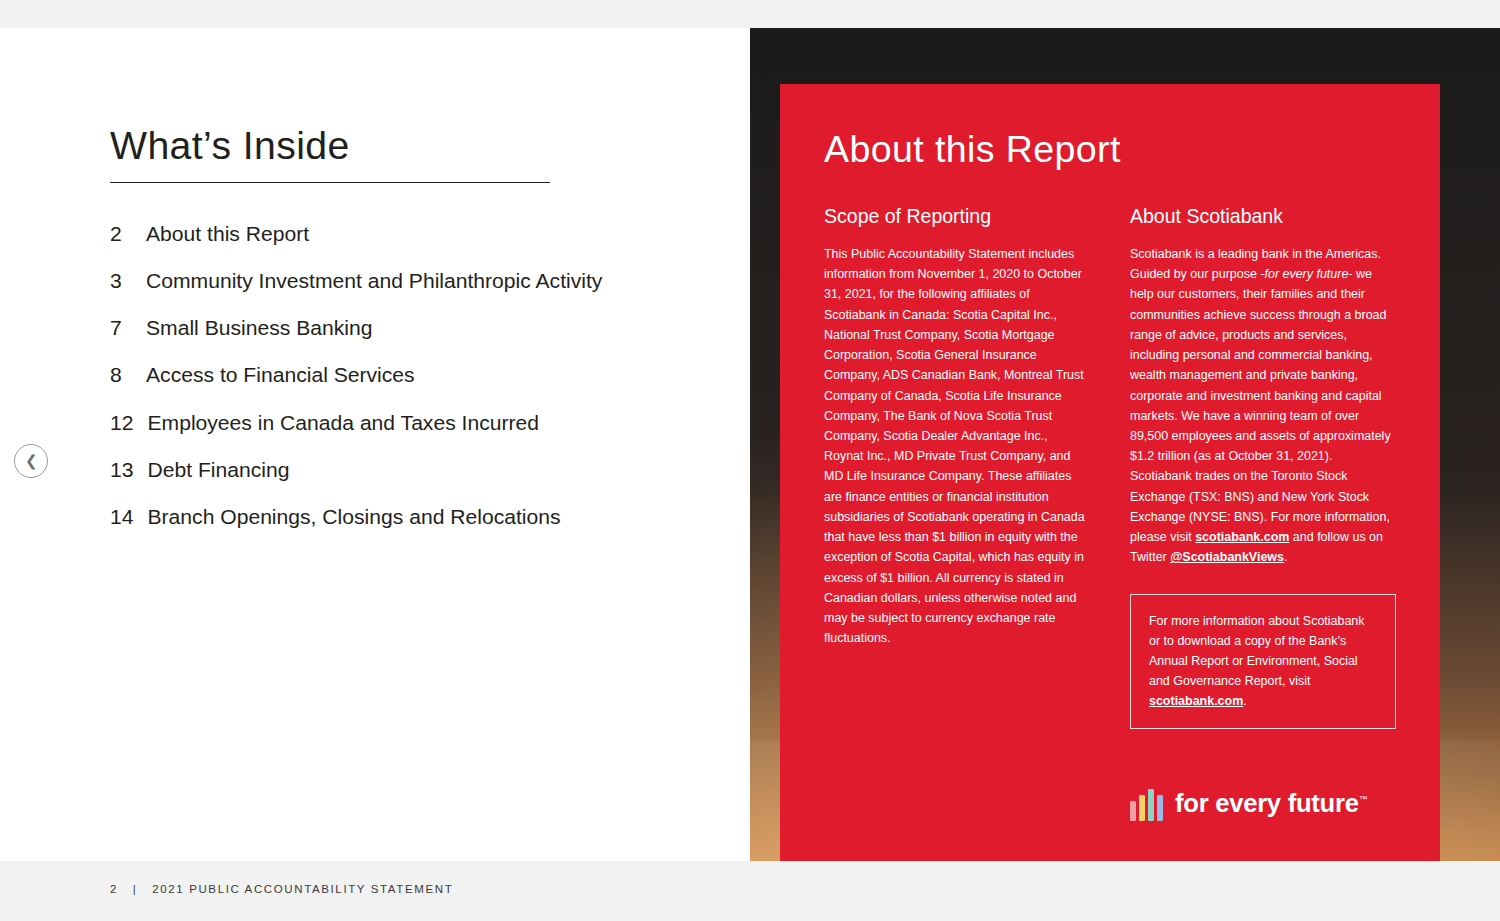❮
❯
What’s Inside
2 About this Report
3 Community Investment and Philanthropic Activity
7 Small Business Banking
8 Access to Financial Services
12 Employees in Canada and Taxes Incurred
13 Debt Financing
14 Branch Openings, Closings and Relocations
About this Report
Scope of Reporting
This Public Accountability Statement includes information from November 1, 2020 to October 31, 2021, for the following affiliates of Scotiabank in Canada: Scotia Capital Inc., National Trust Company, Scotia Mortgage Corporation, Scotia General Insurance Company, ADS Canadian Bank, Montreal Trust Company of Canada, Scotia Life Insurance Company, The Bank of Nova Scotia Trust Company, Scotia Dealer Advantage Inc., Roynat Inc., MD Private Trust Company, and MD Life Insurance Company. These affiliates are finance entities or financial institution subsidiaries of Scotiabank operating in Canada that have less than $1 billion in equity with the exception of Scotia Capital, which has equity in excess of $1 billion. All currency is stated in Canadian dollars, unless otherwise noted and may be subject to currency exchange rate fluctuations.
About Scotiabank
Scotiabank is a leading bank in the Americas. Guided by our purpose -for every future- we help our customers, their families and their communities achieve success through a broad range of advice, products and services, including personal and commercial banking, wealth management and private banking, corporate and investment banking and capital markets. We have a winning team of over 89,500 employees and assets of approximately $1.2 trillion (as at October 31, 2021). Scotiabank trades on the Toronto Stock Exchange (TSX: BNS) and New York Stock Exchange (NYSE: BNS). For more information, please visit scotiabank.com and follow us on Twitter @ScotiabankViews.
For more information about Scotiabank or to download a copy of the Bank’s Annual Report or Environment, Social and Governance Report, visit scotiabank.com.
for every future™
2 | 2021 Public Accountability Statement